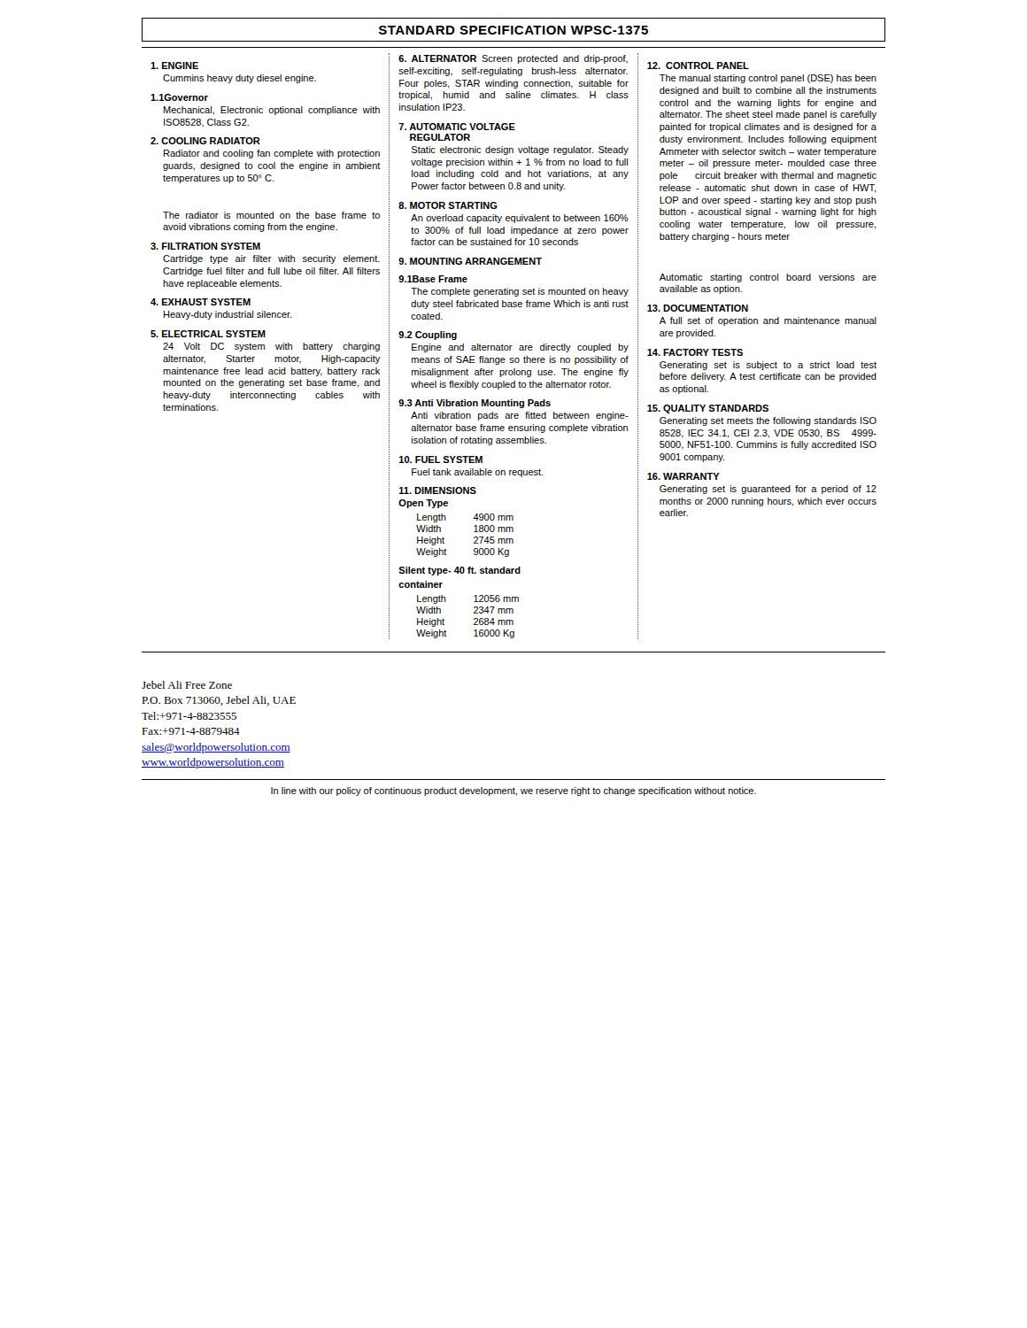STANDARD SPECIFICATION WPSC-1375
1. ENGINE
Cummins heavy duty diesel engine.
1.1Governor
Mechanical, Electronic optional compliance with ISO8528, Class G2.
2. COOLING RADIATOR
Radiator and cooling fan complete with protection guards, designed to cool the engine in ambient temperatures up to 50° C.
The radiator is mounted on the base frame to avoid vibrations coming from the engine.
3. FILTRATION SYSTEM
Cartridge type air filter with security element. Cartridge fuel filter and full lube oil filter. All filters have replaceable elements.
4. EXHAUST SYSTEM
Heavy-duty industrial silencer.
5. ELECTRICAL SYSTEM
24 Volt DC system with battery charging alternator, Starter motor, High-capacity maintenance free lead acid battery, battery rack mounted on the generating set base frame, and heavy-duty interconnecting cables with terminations.
6. ALTERNATOR Screen protected and drip-proof, self-exciting, self-regulating brush-less alternator. Four poles, STAR winding connection, suitable for tropical, humid and saline climates. H class insulation IP23.
7. AUTOMATIC VOLTAGE
REGULATOR
Static electronic design voltage regulator. Steady voltage precision within + 1 % from no load to full load including cold and hot variations, at any Power factor between 0.8 and unity.
8. MOTOR STARTING
An overload capacity equivalent to between 160% to 300% of full load impedance at zero power factor can be sustained for 10 seconds
9. MOUNTING ARRANGEMENT
9.1Base Frame
The complete generating set is mounted on heavy duty steel fabricated base frame Which is anti rust coated.
9.2 Coupling
Engine and alternator are directly coupled by means of SAE flange so there is no possibility of misalignment after prolong use. The engine fly wheel is flexibly coupled to the alternator rotor.
9.3 Anti Vibration Mounting Pads
Anti vibration pads are fitted between engine-alternator base frame ensuring complete vibration isolation of rotating assemblies.
10. FUEL SYSTEM
Fuel tank available on request.
11. DIMENSIONS
Open Type
| Length | 4900 mm |
| Width | 1800 mm |
| Height | 2745 mm |
| Weight | 9000 Kg |
Silent type- 40 ft. standard
container
| Length | 12056 mm |
| Width | 2347 mm |
| Height | 2684 mm |
| Weight | 16000 Kg |
12. CONTROL PANEL
The manual starting control panel (DSE) has been designed and built to combine all the instruments control and the warning lights for engine and alternator. The sheet steel made panel is carefully painted for tropical climates and is designed for a dusty environment. Includes following equipment Ammeter with selector switch – water temperature meter – oil pressure meter- moulded case three pole circuit breaker with thermal and magnetic release - automatic shut down in case of HWT, LOP and over speed - starting key and stop push button - acoustical signal - warning light for high cooling water temperature, low oil pressure, battery charging - hours meter
Automatic starting control board versions are available as option.
13. DOCUMENTATION
A full set of operation and maintenance manual are provided.
14. FACTORY TESTS
Generating set is subject to a strict load test before delivery. A test certificate can be provided as optional.
15. QUALITY STANDARDS
Generating set meets the following standards ISO 8528, IEC 34.1, CEI 2.3, VDE 0530, BS 4999-5000, NF51-100. Cummins is fully accredited ISO 9001 company.
16. WARRANTY
Generating set is guaranteed for a period of 12 months or 2000 running hours, which ever occurs earlier.
Jebel Ali Free Zone
P.O. Box 713060, Jebel Ali, UAE
Tel:+971-4-8823555
Fax:+971-4-8879484
sales@worldpowersolution.com
www.worldpowersolution.com
In line with our policy of continuous product development, we reserve right to change specification without notice.